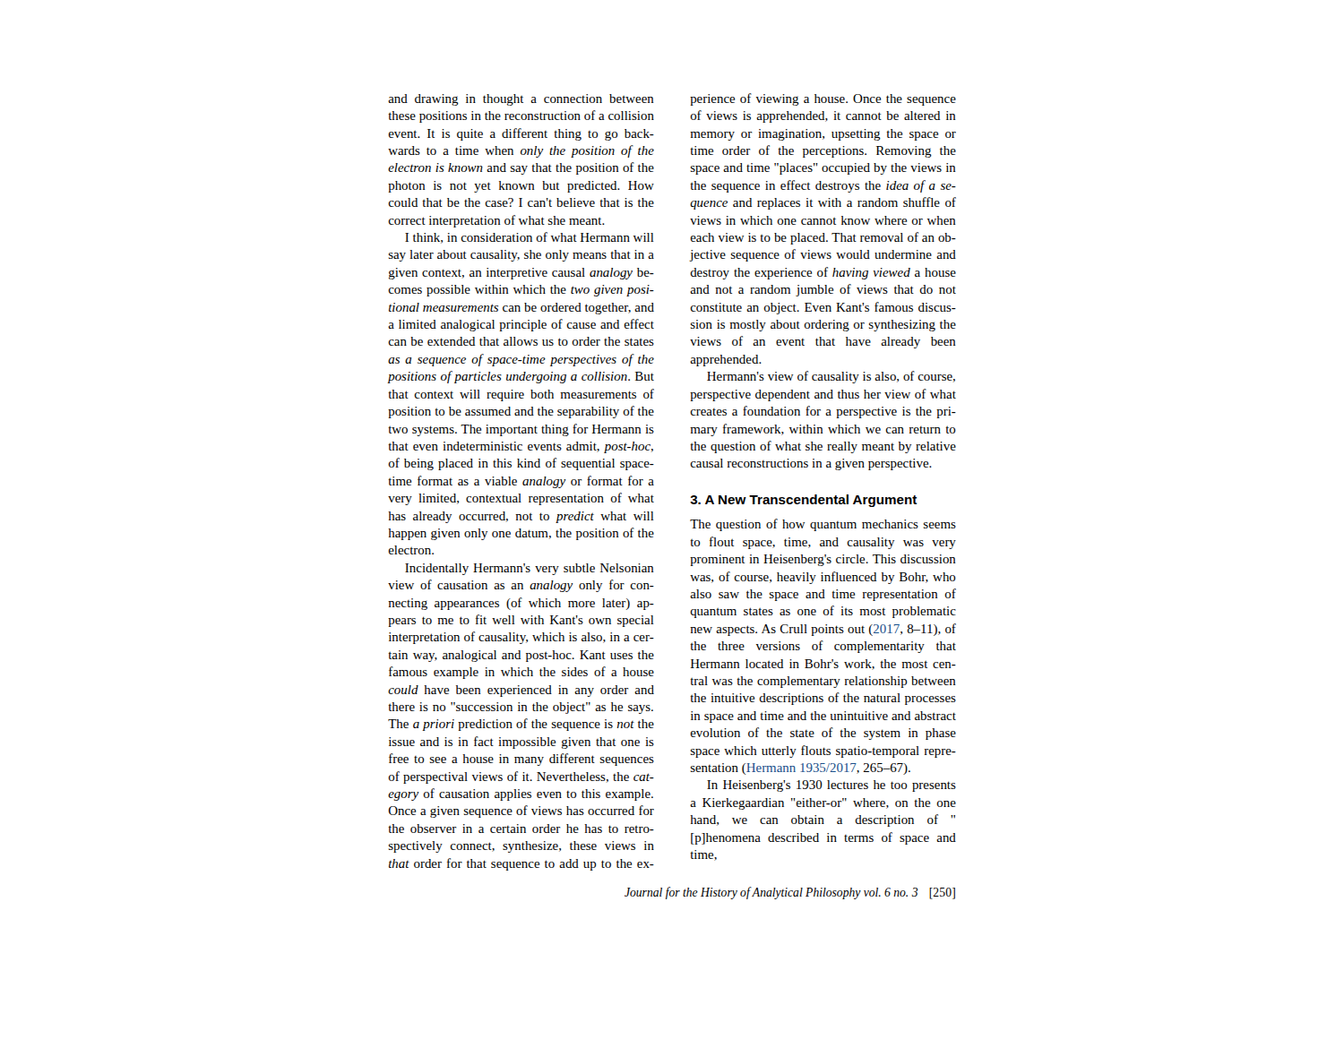and drawing in thought a connection between these positions in the reconstruction of a collision event. It is quite a different thing to go backwards to a time when only the position of the electron is known and say that the position of the photon is not yet known but predicted. How could that be the case? I can't believe that is the correct interpretation of what she meant.
I think, in consideration of what Hermann will say later about causality, she only means that in a given context, an interpretive causal analogy becomes possible within which the two given positional measurements can be ordered together, and a limited analogical principle of cause and effect can be extended that allows us to order the states as a sequence of space-time perspectives of the positions of particles undergoing a collision. But that context will require both measurements of position to be assumed and the separability of the two systems. The important thing for Hermann is that even indeterministic events admit, post-hoc, of being placed in this kind of sequential space-time format as a viable analogy or format for a very limited, contextual representation of what has already occurred, not to predict what will happen given only one datum, the position of the electron.
Incidentally Hermann's very subtle Nelsonian view of causation as an analogy only for connecting appearances (of which more later) appears to me to fit well with Kant's own special interpretation of causality, which is also, in a certain way, analogical and post-hoc. Kant uses the famous example in which the sides of a house could have been experienced in any order and there is no "succession in the object" as he says. The a priori prediction of the sequence is not the issue and is in fact impossible given that one is free to see a house in many different sequences of perspectival views of it. Nevertheless, the category of causation applies even to this example. Once a given sequence of views has occurred for the observer in a certain order he has to retrospectively connect, synthesize, these views in that order for that sequence to add up to the experience of viewing a house. Once the sequence of views is apprehended, it cannot be altered in memory or imagination, upsetting the space or time order of the perceptions. Removing the space and time "places" occupied by the views in the sequence in effect destroys the idea of a sequence and replaces it with a random shuffle of views in which one cannot know where or when each view is to be placed. That removal of an objective sequence of views would undermine and destroy the experience of having viewed a house and not a random jumble of views that do not constitute an object. Even Kant's famous discussion is mostly about ordering or synthesizing the views of an event that have already been apprehended.
Hermann's view of causality is also, of course, perspective dependent and thus her view of what creates a foundation for a perspective is the primary framework, within which we can return to the question of what she really meant by relative causal reconstructions in a given perspective.
3. A New Transcendental Argument
The question of how quantum mechanics seems to flout space, time, and causality was very prominent in Heisenberg's circle. This discussion was, of course, heavily influenced by Bohr, who also saw the space and time representation of quantum states as one of its most problematic new aspects. As Crull points out (2017, 8–11), of the three versions of complementarity that Hermann located in Bohr's work, the most central was the complementary relationship between the intuitive descriptions of the natural processes in space and time and the unintuitive and abstract evolution of the state of the system in phase space which utterly flouts spatio-temporal representation (Hermann 1935/2017, 265–67).
In Heisenberg's 1930 lectures he too presents a Kierkegaardian "either-or" where, on the one hand, we can obtain a description of "[p]henomena described in terms of space and time,
Journal for the History of Analytical Philosophy vol. 6 no. 3[250]